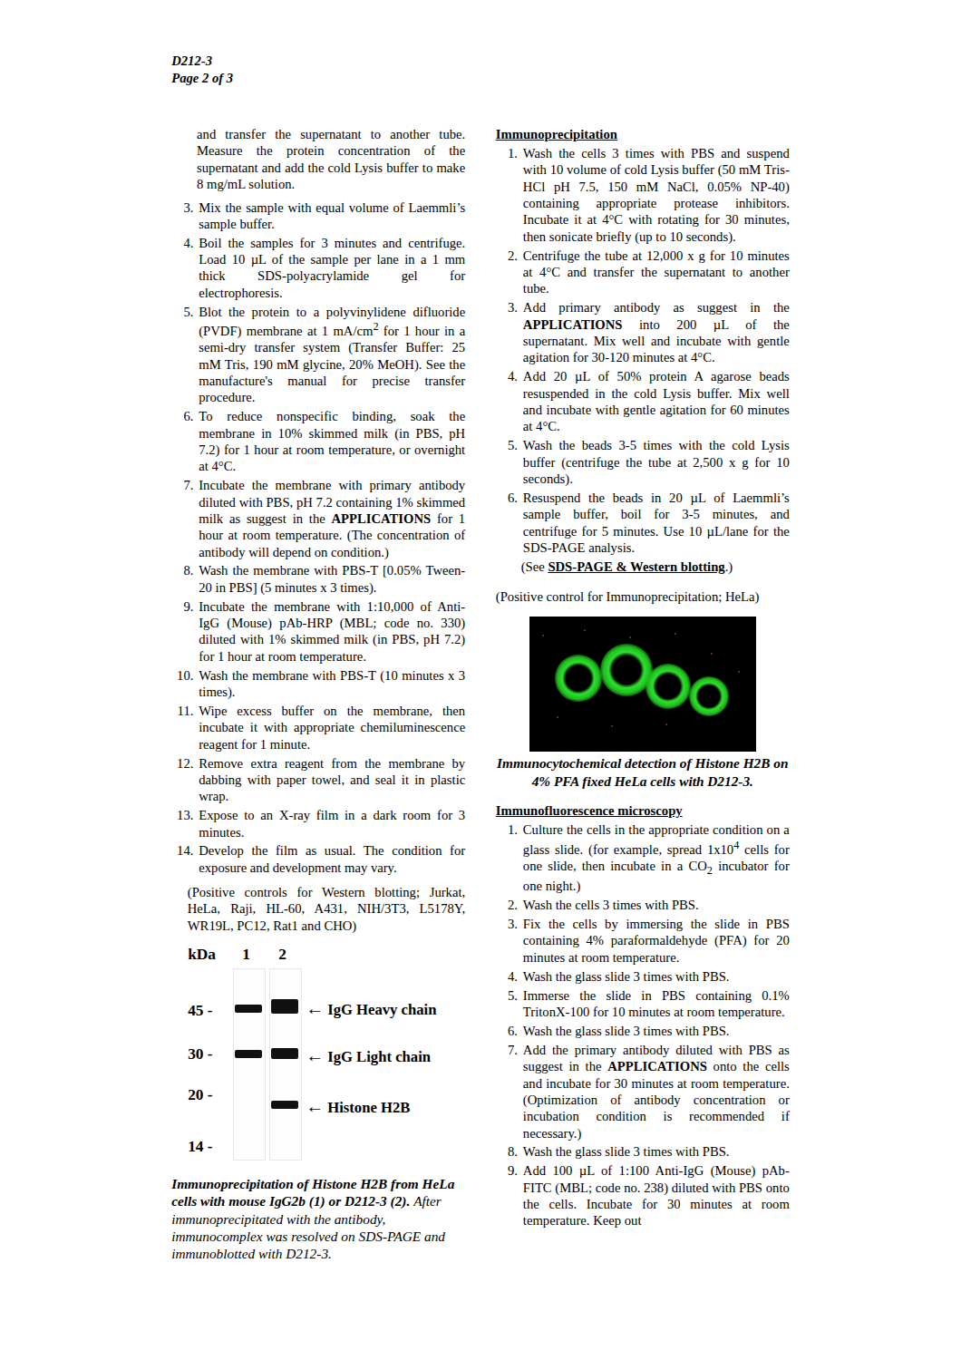D212-3
Page 2 of 3
and transfer the supernatant to another tube. Measure the protein concentration of the supernatant and add the cold Lysis buffer to make 8 mg/mL solution.
Mix the sample with equal volume of Laemmli’s sample buffer.
Boil the samples for 3 minutes and centrifuge. Load 10 µL of the sample per lane in a 1 mm thick SDS-polyacrylamide gel for electrophoresis.
Blot the protein to a polyvinylidene difluoride (PVDF) membrane at 1 mA/cm2 for 1 hour in a semi-dry transfer system (Transfer Buffer: 25 mM Tris, 190 mM glycine, 20% MeOH). See the manufacture's manual for precise transfer procedure.
To reduce nonspecific binding, soak the membrane in 10% skimmed milk (in PBS, pH 7.2) for 1 hour at room temperature, or overnight at 4°C.
Incubate the membrane with primary antibody diluted with PBS, pH 7.2 containing 1% skimmed milk as suggest in the APPLICATIONS for 1 hour at room temperature. (The concentration of antibody will depend on condition.)
Wash the membrane with PBS-T [0.05% Tween-20 in PBS] (5 minutes x 3 times).
Incubate the membrane with 1:10,000 of Anti-IgG (Mouse) pAb-HRP (MBL; code no. 330) diluted with 1% skimmed milk (in PBS, pH 7.2) for 1 hour at room temperature.
Wash the membrane with PBS-T (10 minutes x 3 times).
Wipe excess buffer on the membrane, then incubate it with appropriate chemiluminescence reagent for 1 minute.
Remove extra reagent from the membrane by dabbing with paper towel, and seal it in plastic wrap.
Expose to an X-ray film in a dark room for 3 minutes.
Develop the film as usual. The condition for exposure and development may vary.
(Positive controls for Western blotting; Jurkat, HeLa, Raji, HL-60, A431, NIH/3T3, L5178Y, WR19L, PC12, Rat1 and CHO)
kDa
1
2
45 -
30 -
20 -
14 -
←IgG Heavy chain
←IgG Light chain
←Histone H2B
Immunoprecipitation of Histone H2B from HeLa cells with mouse IgG2b (1) or D212-3 (2). After immunoprecipitated with the antibody, immunocomplex was resolved on SDS-PAGE and immunoblotted with D212-3.
Immunoprecipitation
Wash the cells 3 times with PBS and suspend with 10 volume of cold Lysis buffer (50 mM Tris-HCl pH 7.5, 150 mM NaCl, 0.05% NP-40) containing appropriate protease inhibitors. Incubate it at 4°C with rotating for 30 minutes, then sonicate briefly (up to 10 seconds).
Centrifuge the tube at 12,000 x g for 10 minutes at 4°C and transfer the supernatant to another tube.
Add primary antibody as suggest in the APPLICATIONS into 200 µL of the supernatant. Mix well and incubate with gentle agitation for 30-120 minutes at 4°C.
Add 20 µL of 50% protein A agarose beads resuspended in the cold Lysis buffer. Mix well and incubate with gentle agitation for 60 minutes at 4°C.
Wash the beads 3-5 times with the cold Lysis buffer (centrifuge the tube at 2,500 x g for 10 seconds).
Resuspend the beads in 20 µL of Laemmli’s sample buffer, boil for 3-5 minutes, and centrifuge for 5 minutes. Use 10 µL/lane for the SDS-PAGE analysis.
(See SDS-PAGE & Western blotting.)
(Positive control for Immunoprecipitation; HeLa)
Immunocytochemical detection of Histone H2B on 4% PFA fixed HeLa cells with D212-3.
Immunofluorescence microscopy
Culture the cells in the appropriate condition on a glass slide. (for example, spread 1x104 cells for one slide, then incubate in a CO2 incubator for one night.)
Wash the cells 3 times with PBS.
Fix the cells by immersing the slide in PBS containing 4% paraformaldehyde (PFA) for 20 minutes at room temperature.
Wash the glass slide 3 times with PBS.
Immerse the slide in PBS containing 0.1% TritonX-100 for 10 minutes at room temperature.
Wash the glass slide 3 times with PBS.
Add the primary antibody diluted with PBS as suggest in the APPLICATIONS onto the cells and incubate for 30 minutes at room temperature. (Optimization of antibody concentration or incubation condition is recommended if necessary.)
Wash the glass slide 3 times with PBS.
Add 100 µL of 1:100 Anti-IgG (Mouse) pAb-FITC (MBL; code no. 238) diluted with PBS onto the cells. Incubate for 30 minutes at room temperature. Keep out